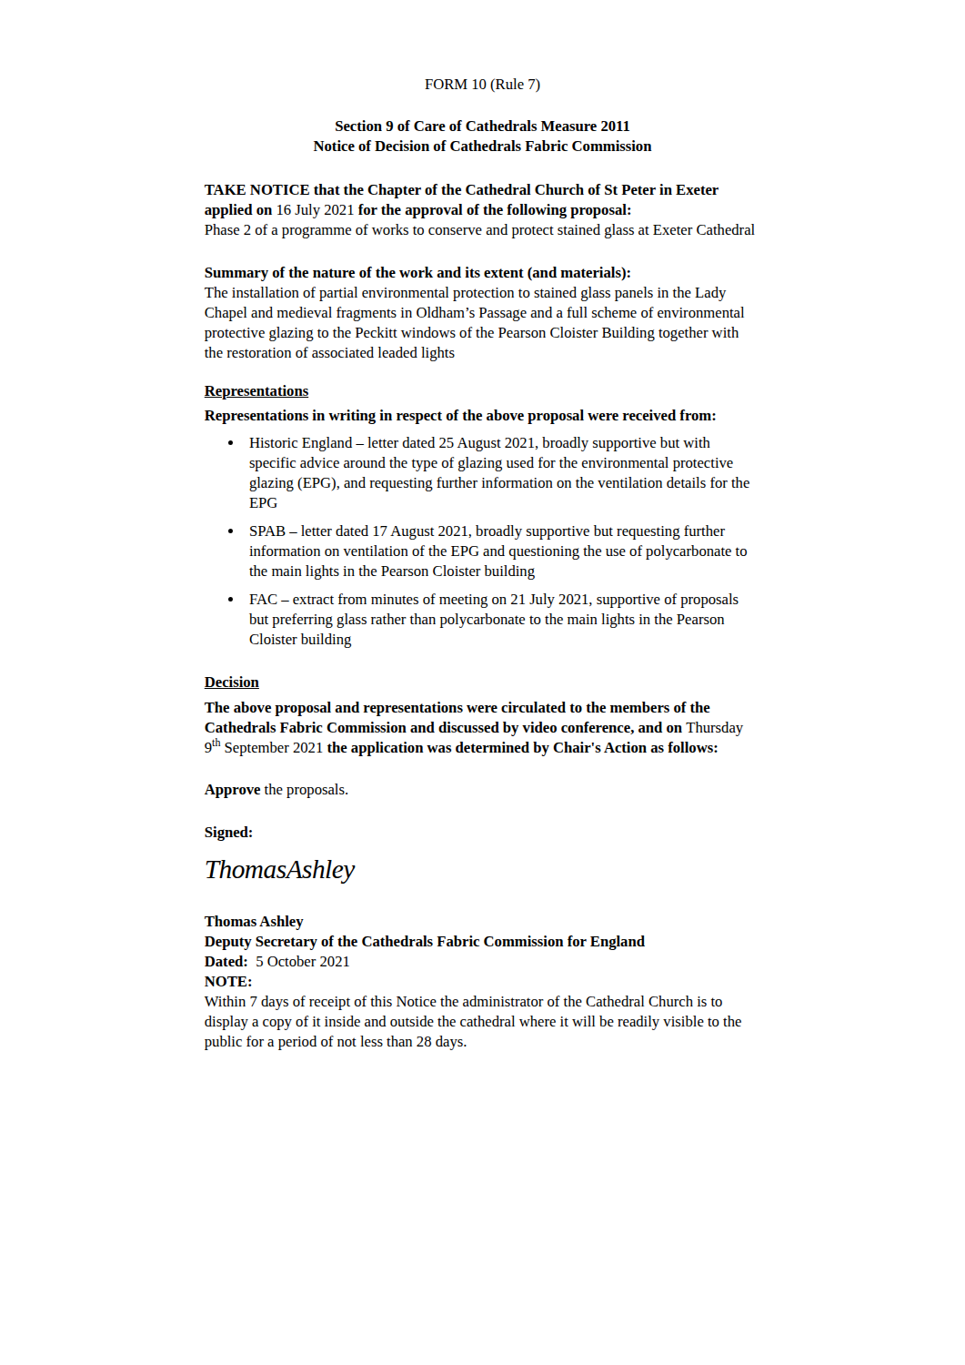FORM 10 (Rule 7)
Section 9 of Care of Cathedrals Measure 2011 Notice of Decision of Cathedrals Fabric Commission
TAKE NOTICE that the Chapter of the Cathedral Church of St Peter in Exeter applied on 16 July 2021 for the approval of the following proposal:
Phase 2 of a programme of works to conserve and protect stained glass at Exeter Cathedral
Summary of the nature of the work and its extent (and materials):
The installation of partial environmental protection to stained glass panels in the Lady Chapel and medieval fragments in Oldham’s Passage and a full scheme of environmental protective glazing to the Peckitt windows of the Pearson Cloister Building together with the restoration of associated leaded lights
Representations
Representations in writing in respect of the above proposal were received from:
Historic England – letter dated 25 August 2021, broadly supportive but with specific advice around the type of glazing used for the environmental protective glazing (EPG), and requesting further information on the ventilation details for the EPG
SPAB – letter dated 17 August 2021, broadly supportive but requesting further information on ventilation of the EPG and questioning the use of polycarbonate to the main lights in the Pearson Cloister building
FAC – extract from minutes of meeting on 21 July 2021, supportive of proposals but preferring glass rather than polycarbonate to the main lights in the Pearson Cloister building
Decision
The above proposal and representations were circulated to the members of the Cathedrals Fabric Commission and discussed by video conference, and on Thursday 9th September 2021 the application was determined by Chair's Action as follows:
Approve the proposals.
Signed:
ThomasAshley
Thomas Ashley Deputy Secretary of the Cathedrals Fabric Commission for England
Dated: 5 October 2021
NOTE:
Within 7 days of receipt of this Notice the administrator of the Cathedral Church is to display a copy of it inside and outside the cathedral where it will be readily visible to the public for a period of not less than 28 days.